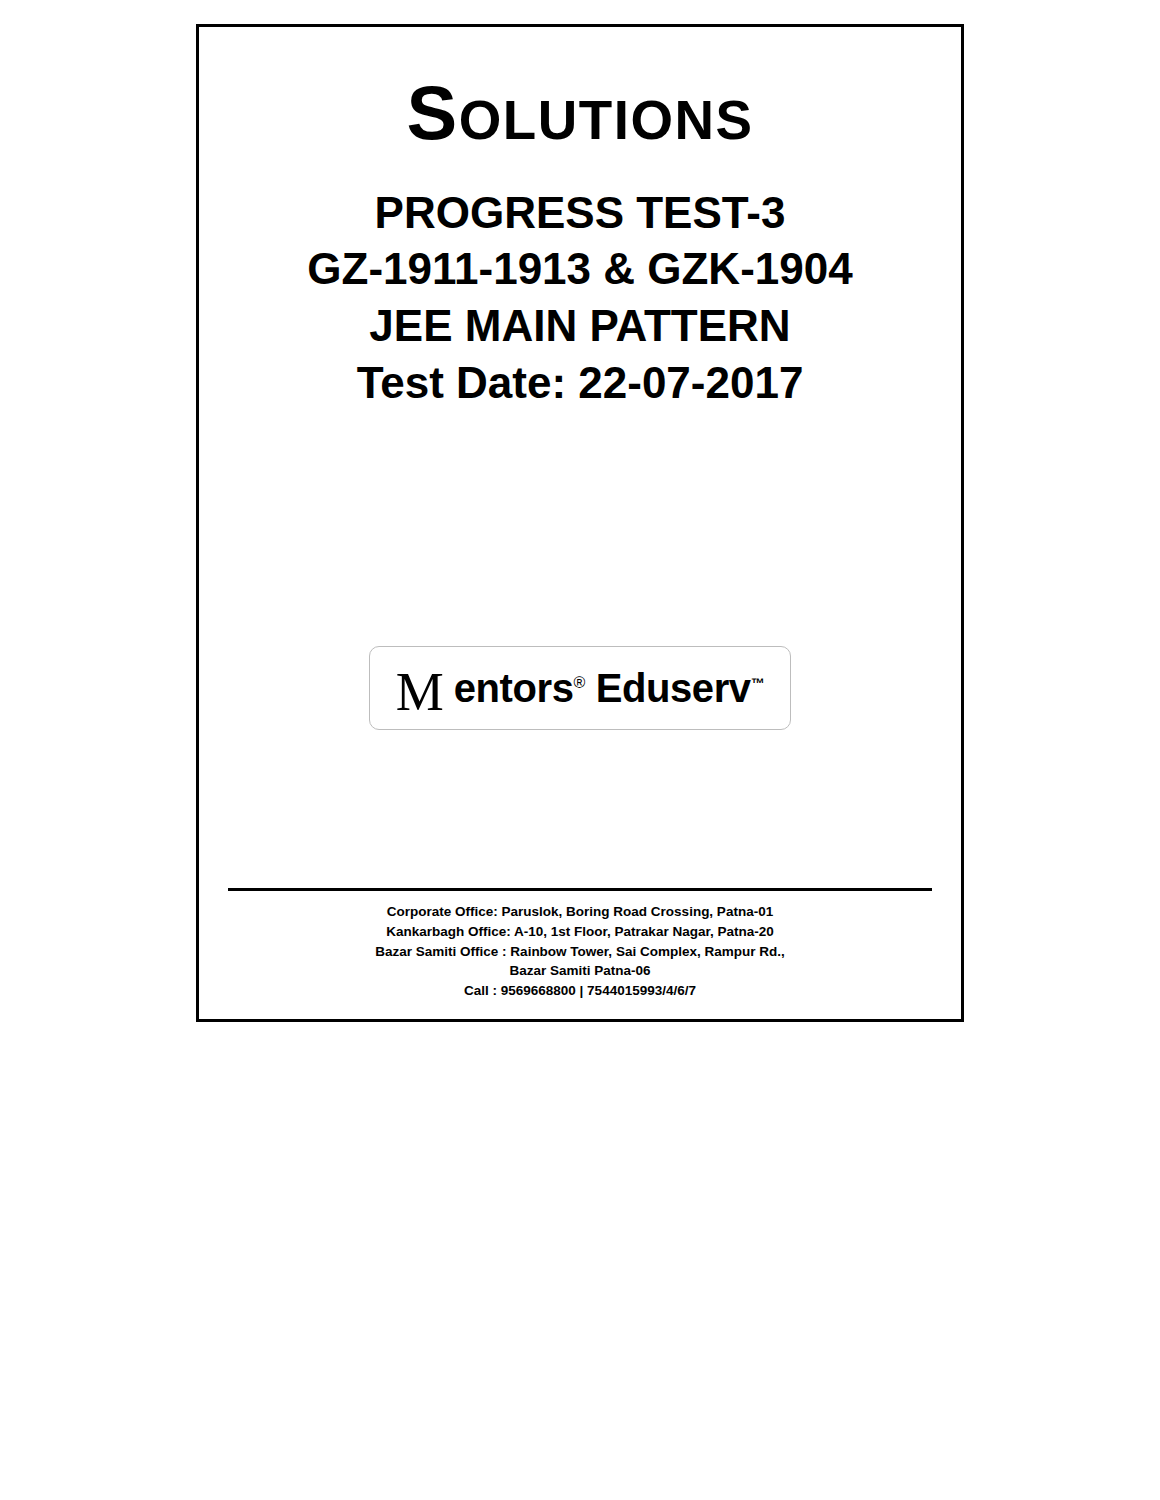SOLUTIONS
PROGRESS TEST-3
GZ-1911-1913 & GZK-1904
JEE MAIN PATTERN
Test Date: 22-07-2017
M entors® Eduserv™
Corporate Office: Paruslok, Boring Road Crossing, Patna-01
Kankarbagh Office: A-10, 1st Floor, Patrakar Nagar, Patna-20
Bazar Samiti Office : Rainbow Tower, Sai Complex, Rampur Rd.,
Bazar Samiti Patna-06
Call : 9569668800 | 7544015993/4/6/7